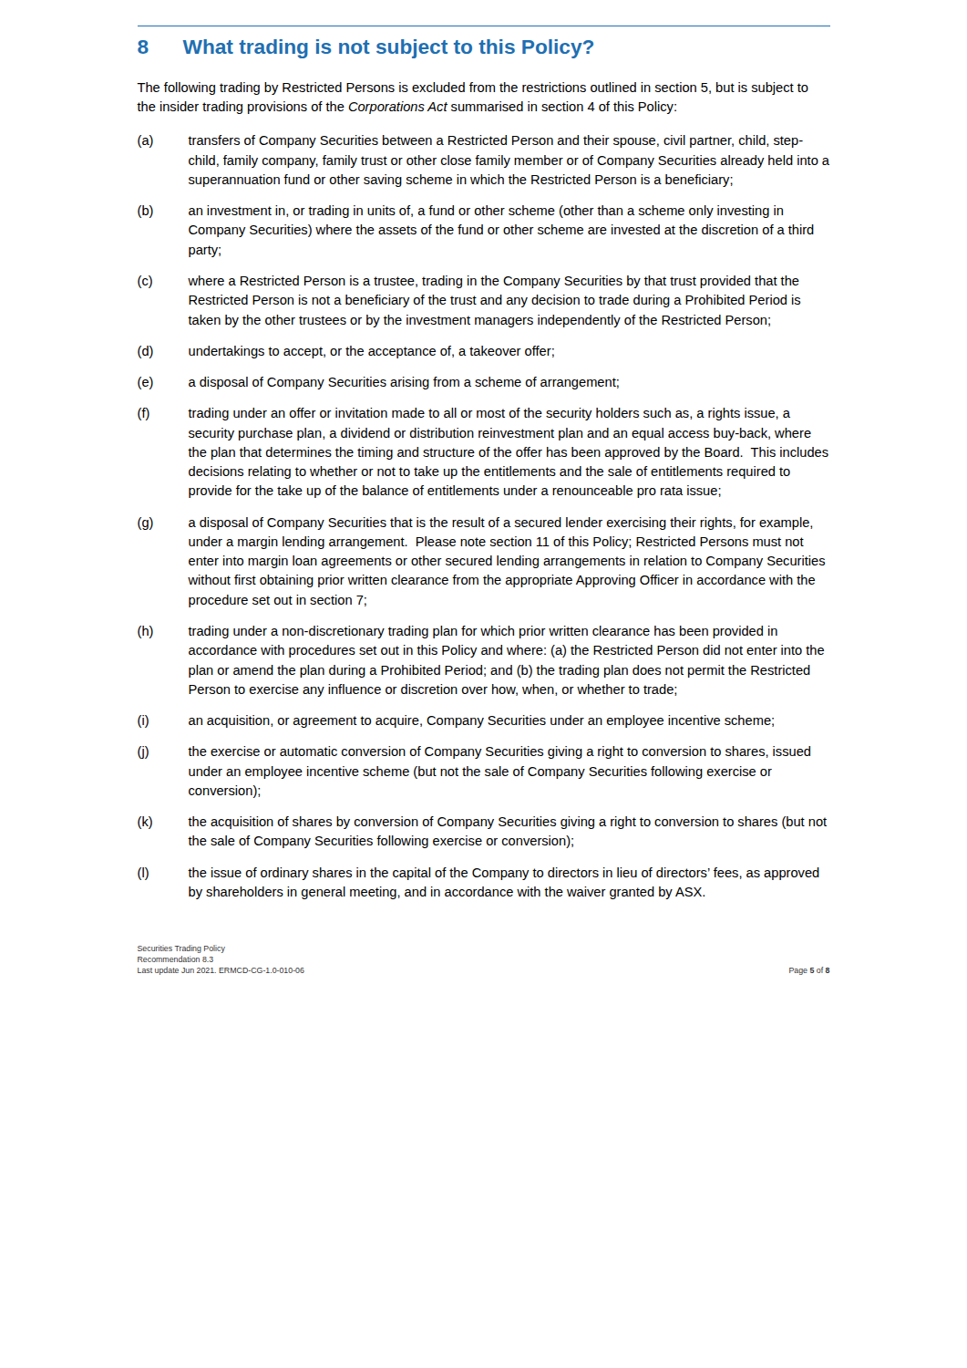8 What trading is not subject to this Policy?
The following trading by Restricted Persons is excluded from the restrictions outlined in section 5, but is subject to the insider trading provisions of the Corporations Act summarised in section 4 of this Policy:
(a) transfers of Company Securities between a Restricted Person and their spouse, civil partner, child, step-child, family company, family trust or other close family member or of Company Securities already held into a superannuation fund or other saving scheme in which the Restricted Person is a beneficiary;
(b) an investment in, or trading in units of, a fund or other scheme (other than a scheme only investing in Company Securities) where the assets of the fund or other scheme are invested at the discretion of a third party;
(c) where a Restricted Person is a trustee, trading in the Company Securities by that trust provided that the Restricted Person is not a beneficiary of the trust and any decision to trade during a Prohibited Period is taken by the other trustees or by the investment managers independently of the Restricted Person;
(d) undertakings to accept, or the acceptance of, a takeover offer;
(e) a disposal of Company Securities arising from a scheme of arrangement;
(f) trading under an offer or invitation made to all or most of the security holders such as, a rights issue, a security purchase plan, a dividend or distribution reinvestment plan and an equal access buy-back, where the plan that determines the timing and structure of the offer has been approved by the Board. This includes decisions relating to whether or not to take up the entitlements and the sale of entitlements required to provide for the take up of the balance of entitlements under a renounceable pro rata issue;
(g) a disposal of Company Securities that is the result of a secured lender exercising their rights, for example, under a margin lending arrangement. Please note section 11 of this Policy; Restricted Persons must not enter into margin loan agreements or other secured lending arrangements in relation to Company Securities without first obtaining prior written clearance from the appropriate Approving Officer in accordance with the procedure set out in section 7;
(h) trading under a non-discretionary trading plan for which prior written clearance has been provided in accordance with procedures set out in this Policy and where: (a) the Restricted Person did not enter into the plan or amend the plan during a Prohibited Period; and (b) the trading plan does not permit the Restricted Person to exercise any influence or discretion over how, when, or whether to trade;
(i) an acquisition, or agreement to acquire, Company Securities under an employee incentive scheme;
(j) the exercise or automatic conversion of Company Securities giving a right to conversion to shares, issued under an employee incentive scheme (but not the sale of Company Securities following exercise or conversion);
(k) the acquisition of shares by conversion of Company Securities giving a right to conversion to shares (but not the sale of Company Securities following exercise or conversion);
(l) the issue of ordinary shares in the capital of the Company to directors in lieu of directors’ fees, as approved by shareholders in general meeting, and in accordance with the waiver granted by ASX.
Securities Trading Policy
Recommendation 8.3
Last update Jun 2021. ERMCD-CG-1.0-010-06
Page 5 of 8